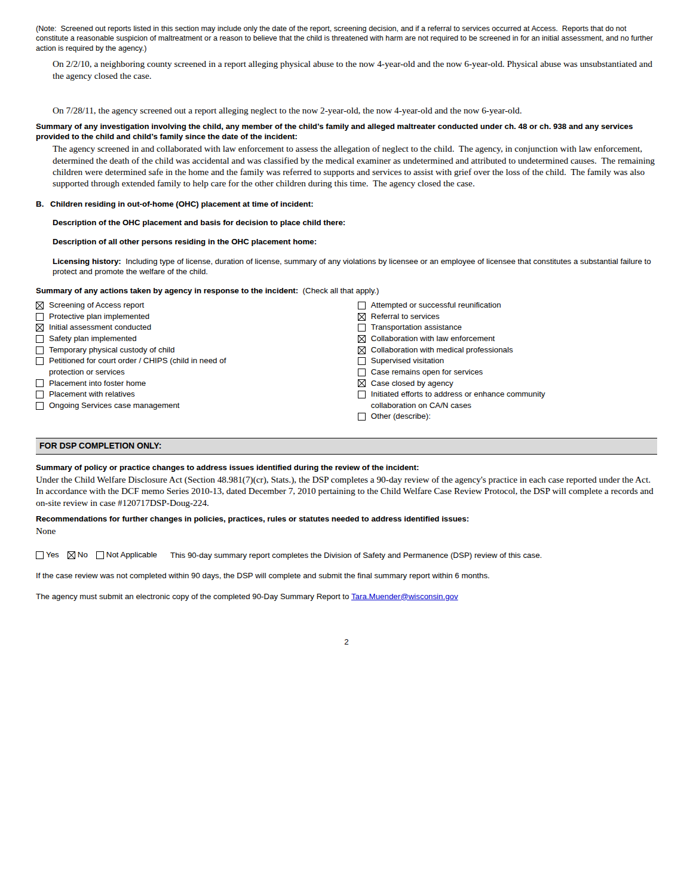(Note: Screened out reports listed in this section may include only the date of the report, screening decision, and if a referral to services occurred at Access. Reports that do not constitute a reasonable suspicion of maltreatment or a reason to believe that the child is threatened with harm are not required to be screened in for an initial assessment, and no further action is required by the agency.)
On 2/2/10, a neighboring county screened in a report alleging physical abuse to the now 4-year-old and the now 6-year-old. Physical abuse was unsubstantiated and the agency closed the case.
On 7/28/11, the agency screened out a report alleging neglect to the now 2-year-old, the now 4-year-old and the now 6-year-old.
Summary of any investigation involving the child, any member of the child’s family and alleged maltreater conducted under ch. 48 or ch. 938 and any services provided to the child and child’s family since the date of the incident:
The agency screened in and collaborated with law enforcement to assess the allegation of neglect to the child. The agency, in conjunction with law enforcement, determined the death of the child was accidental and was classified by the medical examiner as undetermined and attributed to undetermined causes. The remaining children were determined safe in the home and the family was referred to supports and services to assist with grief over the loss of the child. The family was also supported through extended family to help care for the other children during this time. The agency closed the case.
B. Children residing in out-of-home (OHC) placement at time of incident:
Description of the OHC placement and basis for decision to place child there:
Description of all other persons residing in the OHC placement home:
Licensing history: Including type of license, duration of license, summary of any violations by licensee or an employee of licensee that constitutes a substantial failure to protect and promote the welfare of the child.
Summary of any actions taken by agency in response to the incident: (Check all that apply.)
| | Screening of Access report | | | Attempted or successful reunification |
| | Protective plan implemented | | | Referral to services |
| | Initial assessment conducted | | | Transportation assistance |
| | Safety plan implemented | | | Collaboration with law enforcement |
| | Temporary physical custody of child | | | Collaboration with medical professionals |
| | Petitioned for court order / CHIPS (child in need of | | | Supervised visitation |
| | protection or services | | | Case remains open for services |
| | Placement into foster home | | | Case closed by agency |
| | Placement with relatives | | | Initiated efforts to address or enhance community |
| | Ongoing Services case management | | | collaboration on CA/N cases |
| | | | | Other (describe): |
FOR DSP COMPLETION ONLY:
Summary of policy or practice changes to address issues identified during the review of the incident:
Under the Child Welfare Disclosure Act (Section 48.981(7)(cr), Stats.), the DSP completes a 90-day review of the agency's practice in each case reported under the Act. In accordance with the DCF memo Series 2010-13, dated December 7, 2010 pertaining to the Child Welfare Case Review Protocol, the DSP will complete a records and on-site review in case #120717DSP-Doug-224.
Recommendations for further changes in policies, practices, rules or statutes needed to address identified issues:
None
| | Yes | | No | | Not Applicable | This 90-day summary report completes the Division of Safety and Permanence (DSP) review of this case. |
If the case review was not completed within 90 days, the DSP will complete and submit the final summary report within 6 months.
The agency must submit an electronic copy of the completed 90-Day Summary Report to Tara.Muender@wisconsin.gov
2